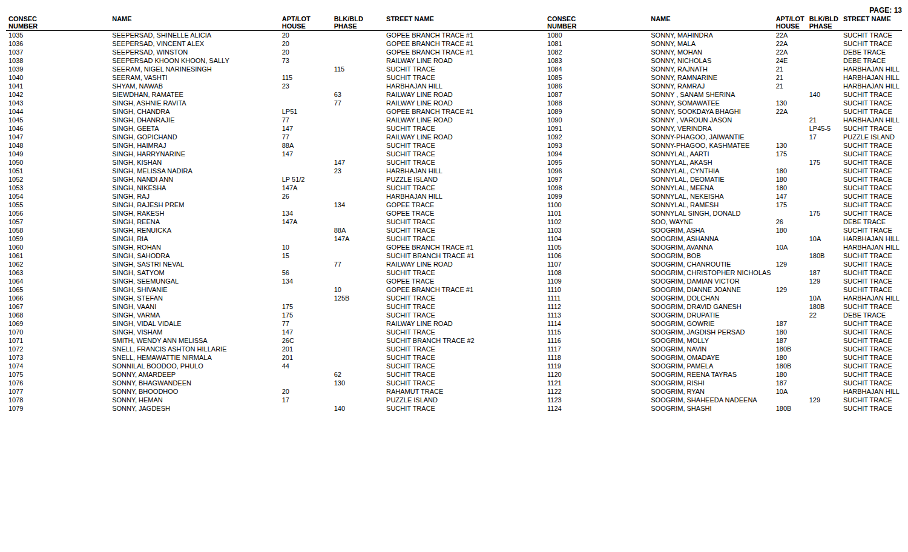PAGE: 13
| CONSEC NUMBER | NAME | APT/LOT HOUSE | BLK/BLD PHASE | STREET NAME | | CONSEC NUMBER | NAME | APT/LOT HOUSE | BLK/BLD PHASE | STREET NAME |
| --- | --- | --- | --- | --- | --- | --- | --- | --- | --- | --- |
| 1035 | SEEPERSAD, SHINELLE ALICIA | 20 | | GOPEE BRANCH TRACE #1 | | 1080 | SONNY, MAHINDRA | 22A | | SUCHIT TRACE |
| 1036 | SEEPERSAD, VINCENT ALEX | 20 | | GOPEE BRANCH TRACE #1 | | 1081 | SONNY, MALA | 22A | | SUCHIT TRACE |
| 1037 | SEEPERSAD, WINSTON | 20 | | GOPEE BRANCH TRACE #1 | | 1082 | SONNY, MOHAN | 22A | | DEBE TRACE |
| 1038 | SEEPERSAD KHOON KHOON, SALLY | 73 | | RAILWAY LINE ROAD | | 1083 | SONNY, NICHOLAS | 24E | | DEBE TRACE |
| 1039 | SEERAM, NIGEL NARINESINGH | | 115 | SUCHIT TRACE | | 1084 | SONNY, RAJNATH | 21 | | HARBHAJAN HILL |
| 1040 | SEERAM, VASHTI | 115 | | SUCHIT TRACE | | 1085 | SONNY, RAMNARINE | 21 | | HARBHAJAN HILL |
| 1041 | SHYAM, NAWAB | 23 | | HARBHAJAN HILL | | 1086 | SONNY, RAMRAJ | 21 | | HARBHAJAN HILL |
| 1042 | SIEWDHAN, RAMATEE | | 63 | RAILWAY LINE ROAD | | 1087 | SONNY , SANAM SHERINA | | 140 | SUCHIT TRACE |
| 1043 | SINGH, ASHNIE RAVITA | | 77 | RAILWAY LINE ROAD | | 1088 | SONNY, SOMAWATEE | 130 | | SUCHIT TRACE |
| 1044 | SINGH, CHANDRA | LP51 | | GOPEE BRANCH TRACE #1 | | 1089 | SONNY, SOOKDAYA BHAGHI | 22A | | SUCHIT TRACE |
| 1045 | SINGH, DHANRAJIE | 77 | | RAILWAY LINE ROAD | | 1090 | SONNY , VAROUN JASON | | 21 | HARBHAJAN HILL |
| 1046 | SINGH, GEETA | 147 | | SUCHIT TRACE | | 1091 | SONNY, VERINDRA | | LP45-5 | SUCHIT TRACE |
| 1047 | SINGH, GOPICHAND | 77 | | RAILWAY LINE ROAD | | 1092 | SONNY-PHAGOO, JAIWANTIE | | 17 | PUZZLE ISLAND |
| 1048 | SINGH, HAIMRAJ | 88A | | SUCHIT TRACE | | 1093 | SONNY-PHAGOO, KASHMATEE | 130 | | SUCHIT TRACE |
| 1049 | SINGH, HARRYNARINE | 147 | | SUCHIT TRACE | | 1094 | SONNYLAL, AARTI | 175 | | SUCHIT TRACE |
| 1050 | SINGH, KISHAN | | 147 | SUCHIT TRACE | | 1095 | SONNYLAL, AKASH | | 175 | SUCHIT TRACE |
| 1051 | SINGH, MELISSA NADIRA | | 23 | HARBHAJAN HILL | | 1096 | SONNYLAL, CYNTHIA | 180 | | SUCHIT TRACE |
| 1052 | SINGH, NANDI ANN | LP 51/2 | | PUZZLE ISLAND | | 1097 | SONNYLAL, DEOMATIE | 180 | | SUCHIT TRACE |
| 1053 | SINGH, NIKESHA | 147A | | SUCHIT TRACE | | 1098 | SONNYLAL, MEENA | 180 | | SUCHIT TRACE |
| 1054 | SINGH, RAJ | 26 | | HARBHAJAN HILL | | 1099 | SONNYLAL, NEKEISHA | 147 | | SUCHIT TRACE |
| 1055 | SINGH, RAJESH PREM | | 134 | GOPEE TRACE | | 1100 | SONNYLAL, RAMESH | 175 | | SUCHIT TRACE |
| 1056 | SINGH, RAKESH | 134 | | GOPEE TRACE | | 1101 | SONNYLAL SINGH, DONALD | | 175 | SUCHIT TRACE |
| 1057 | SINGH, REENA | 147A | | SUCHIT TRACE | | 1102 | SOO, WAYNE | 26 | | DEBE TRACE |
| 1058 | SINGH, RENUICKA | | 88A | SUCHIT TRACE | | 1103 | SOOGRIM, ASHA | 180 | | SUCHIT TRACE |
| 1059 | SINGH, RIA | | 147A | SUCHIT TRACE | | 1104 | SOOGRIM, ASHANNA | | 10A | HARBHAJAN HILL |
| 1060 | SINGH, ROHAN | 10 | | GOPEE BRANCH TRACE #1 | | 1105 | SOOGRIM, AVANNA | 10A | | HARBHAJAN HILL |
| 1061 | SINGH, SAHODRA | 15 | | SUCHIT BRANCH TRACE #1 | | 1106 | SOOGRIM, BOB | | 180B | SUCHIT TRACE |
| 1062 | SINGH, SASTRI NEVAL | | 77 | RAILWAY LINE ROAD | | 1107 | SOOGRIM, CHANROUTIE | 129 | | SUCHIT TRACE |
| 1063 | SINGH, SATYOM | 56 | | SUCHIT TRACE | | 1108 | SOOGRIM, CHRISTOPHER NICHOLAS | | 187 | SUCHIT TRACE |
| 1064 | SINGH, SEEMUNGAL | 134 | | GOPEE TRACE | | 1109 | SOOGRIM, DAMIAN VICTOR | | 129 | SUCHIT TRACE |
| 1065 | SINGH, SHIVANIE | | 10 | GOPEE BRANCH TRACE #1 | | 1110 | SOOGRIM, DIANNE JOANNE | 129 | | SUCHIT TRACE |
| 1066 | SINGH, STEFAN | | 125B | SUCHIT TRACE | | 1111 | SOOGRIM, DOLCHAN | | 10A | HARBHAJAN HILL |
| 1067 | SINGH, VAANI | 175 | | SUCHIT TRACE | | 1112 | SOOGRIM, DRAVID GANESH | | 180B | SUCHIT TRACE |
| 1068 | SINGH, VARMA | 175 | | SUCHIT TRACE | | 1113 | SOOGRIM, DRUPATIE | | 22 | DEBE TRACE |
| 1069 | SINGH, VIDAL VIDALE | 77 | | RAILWAY LINE ROAD | | 1114 | SOOGRIM, GOWRIE | 187 | | SUCHIT TRACE |
| 1070 | SINGH, VISHAM | 147 | | SUCHIT TRACE | | 1115 | SOOGRIM, JAGDISH PERSAD | 180 | | SUCHIT TRACE |
| 1071 | SMITH, WENDY ANN MELISSA | 26C | | SUCHIT BRANCH TRACE #2 | | 1116 | SOOGRIM, MOLLY | 187 | | SUCHIT TRACE |
| 1072 | SNELL, FRANCIS ASHTON HILLARIE | 201 | | SUCHIT TRACE | | 1117 | SOOGRIM, NAVIN | 180B | | SUCHIT TRACE |
| 1073 | SNELL, HEMAWATTIE NIRMALA | 201 | | SUCHIT TRACE | | 1118 | SOOGRIM, OMADAYE | 180 | | SUCHIT TRACE |
| 1074 | SONNILAL BOODOO, PHULO | 44 | | SUCHIT TRACE | | 1119 | SOOGRIM, PAMELA | 180B | | SUCHIT TRACE |
| 1075 | SONNY, AMARDEEP | | 62 | SUCHIT TRACE | | 1120 | SOOGRIM, REENA TAYRAS | 180 | | SUCHIT TRACE |
| 1076 | SONNY, BHAGWANDEEN | | 130 | SUCHIT TRACE | | 1121 | SOOGRIM, RISHI | 187 | | SUCHIT TRACE |
| 1077 | SONNY, BHOODHOO | 20 | | RAHAMUT TRACE | | 1122 | SOOGRIM, RYAN | 10A | | HARBHAJAN HILL |
| 1078 | SONNY, HEMAN | 17 | | PUZZLE ISLAND | | 1123 | SOOGRIM, SHAHEEDA NADEENA | | 129 | SUCHIT TRACE |
| 1079 | SONNY, JAGDESH | | 140 | SUCHIT TRACE | | 1124 | SOOGRIM, SHASHI | 180B | | SUCHIT TRACE |